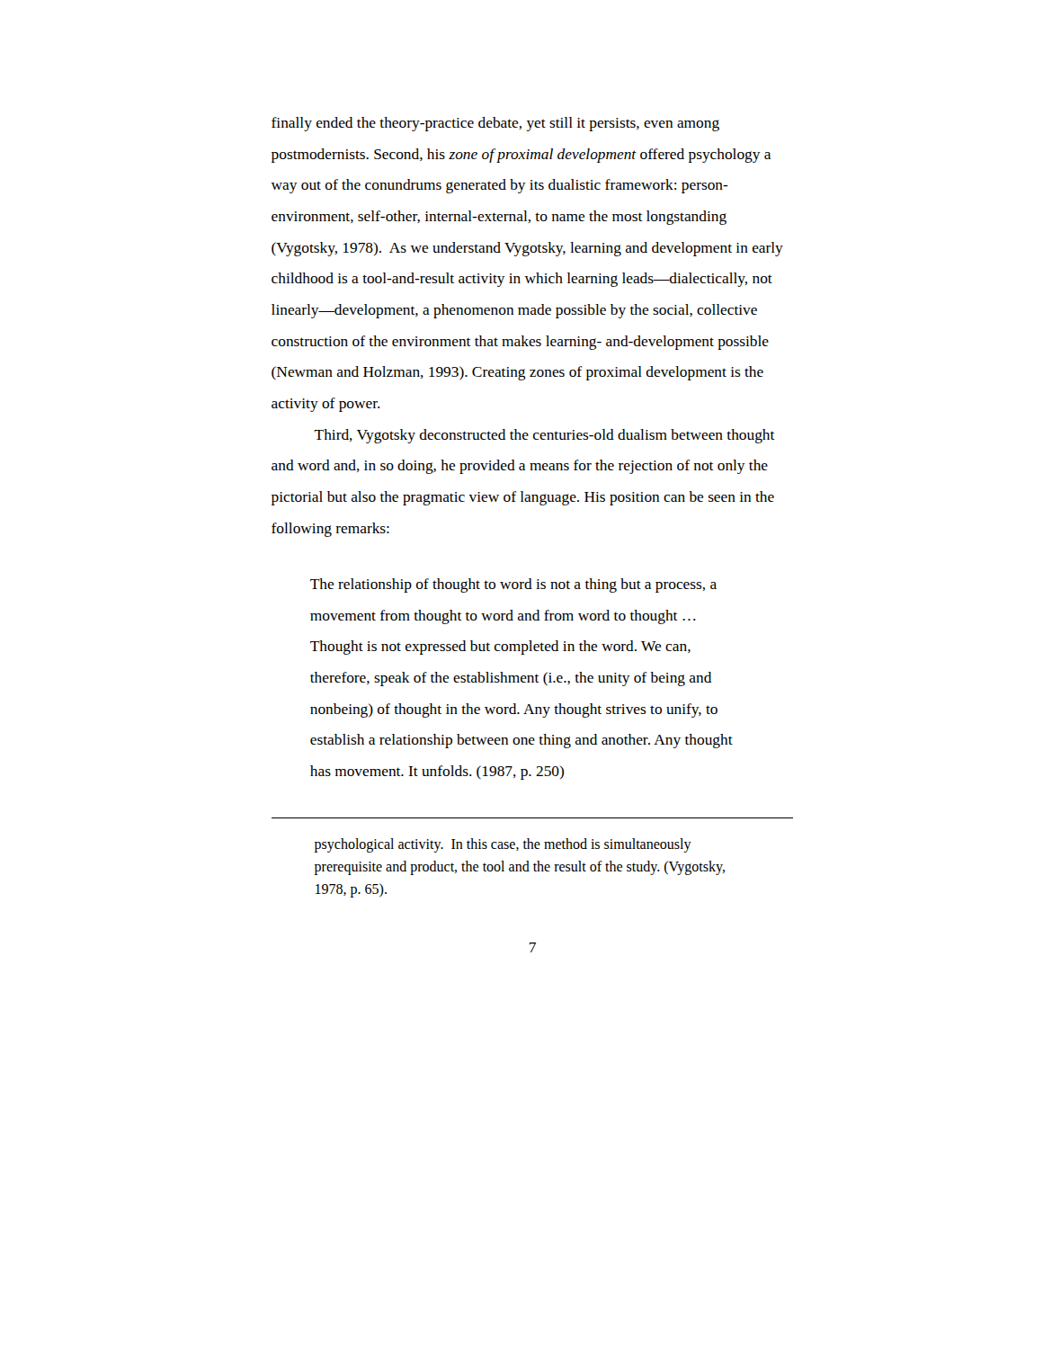finally ended the theory-practice debate, yet still it persists, even among postmodernists. Second, his zone of proximal development offered psychology a way out of the conundrums generated by its dualistic framework: person-environment, self-other, internal-external, to name the most longstanding (Vygotsky, 1978). As we understand Vygotsky, learning and development in early childhood is a tool-and-result activity in which learning leads—dialectically, not linearly—development, a phenomenon made possible by the social, collective construction of the environment that makes learning- and-development possible (Newman and Holzman, 1993). Creating zones of proximal development is the activity of power.
Third, Vygotsky deconstructed the centuries-old dualism between thought and word and, in so doing, he provided a means for the rejection of not only the pictorial but also the pragmatic view of language. His position can be seen in the following remarks:
The relationship of thought to word is not a thing but a process, a movement from thought to word and from word to thought … Thought is not expressed but completed in the word. We can, therefore, speak of the establishment (i.e., the unity of being and nonbeing) of thought in the word. Any thought strives to unify, to establish a relationship between one thing and another. Any thought has movement. It unfolds. (1987, p. 250)
psychological activity. In this case, the method is simultaneously prerequisite and product, the tool and the result of the study. (Vygotsky, 1978, p. 65).
7